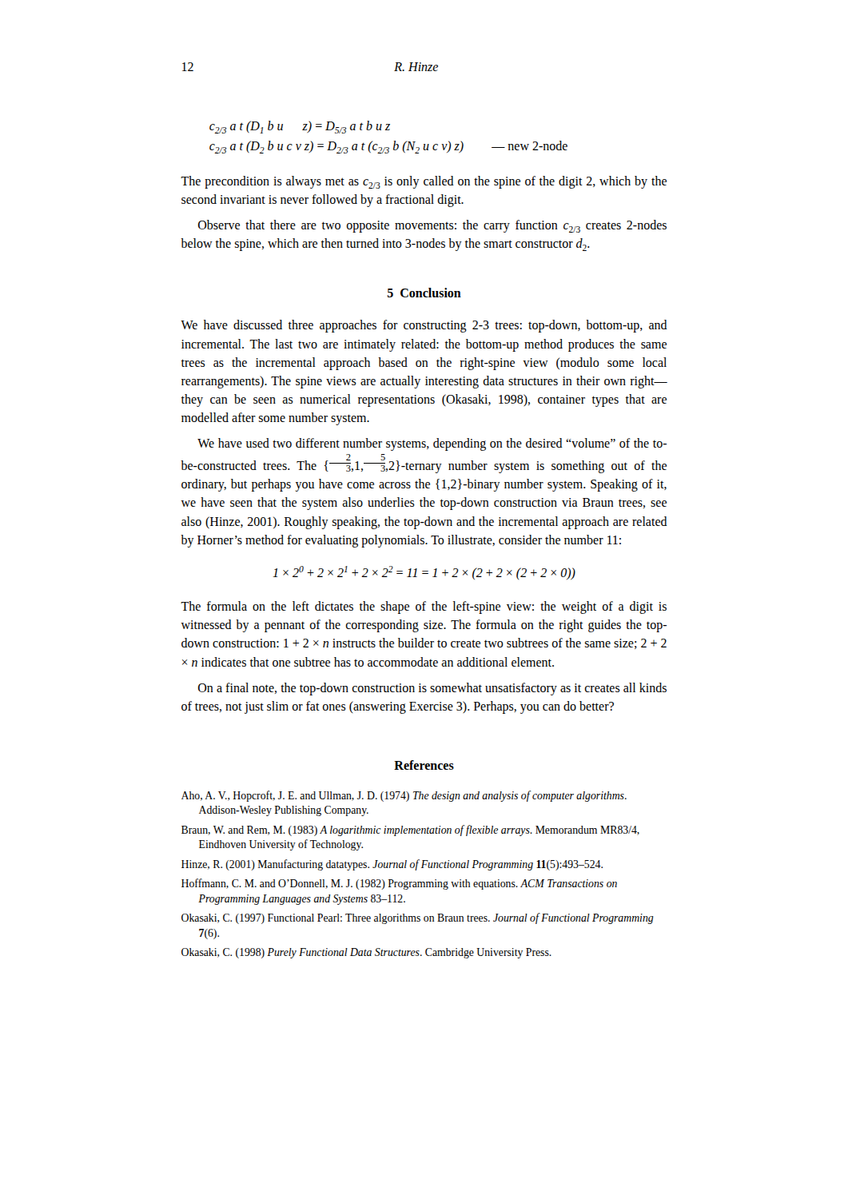12 R. Hinze
c2/3 a t (D1 b u z) = D5/3 a t b u z
c2/3 a t (D2 b u c v z) = D2/3 a t (c2/3 b (N2 u c v) z)— new 2-node
The precondition is always met as c2/3 is only called on the spine of the digit 2, which by the second invariant is never followed by a fractional digit.
Observe that there are two opposite movements: the carry function c2/3 creates 2-nodes below the spine, which are then turned into 3-nodes by the smart constructor d2.
5 Conclusion
We have discussed three approaches for constructing 2-3 trees: top-down, bottom-up, and incremental. The last two are intimately related: the bottom-up method produces the same trees as the incremental approach based on the right-spine view (modulo some local rearrangements). The spine views are actually interesting data structures in their own right—they can be seen as numerical representations (Okasaki, 1998), container types that are modelled after some number system.
We have used two different number systems, depending on the desired “volume” of the to-be-constructed trees. The {23,1,53,2}-ternary number system is something out of the ordinary, but perhaps you have come across the {1,2}-binary number system. Speaking of it, we have seen that the system also underlies the top-down construction via Braun trees, see also (Hinze, 2001). Roughly speaking, the top-down and the incremental approach are related by Horner’s method for evaluating polynomials. To illustrate, consider the number 11:
1 × 20 + 2 × 21 + 2 × 22 = 11 = 1 + 2 × (2 + 2 × (2 + 2 × 0))
The formula on the left dictates the shape of the left-spine view: the weight of a digit is witnessed by a pennant of the corresponding size. The formula on the right guides the top-down construction: 1 + 2 × n instructs the builder to create two subtrees of the same size; 2 + 2 × n indicates that one subtree has to accommodate an additional element.
On a final note, the top-down construction is somewhat unsatisfactory as it creates all kinds of trees, not just slim or fat ones (answering Exercise 3). Perhaps, you can do better?
References
Aho, A. V., Hopcroft, J. E. and Ullman, J. D. (1974) The design and analysis of computer algorithms. Addison-Wesley Publishing Company.
Braun, W. and Rem, M. (1983) A logarithmic implementation of flexible arrays. Memorandum MR83/4, Eindhoven University of Technology.
Hinze, R. (2001) Manufacturing datatypes. Journal of Functional Programming 11(5):493–524.
Hoffmann, C. M. and O’Donnell, M. J. (1982) Programming with equations. ACM Transactions on Programming Languages and Systems 83–112.
Okasaki, C. (1997) Functional Pearl: Three algorithms on Braun trees. Journal of Functional Programming 7(6).
Okasaki, C. (1998) Purely Functional Data Structures. Cambridge University Press.